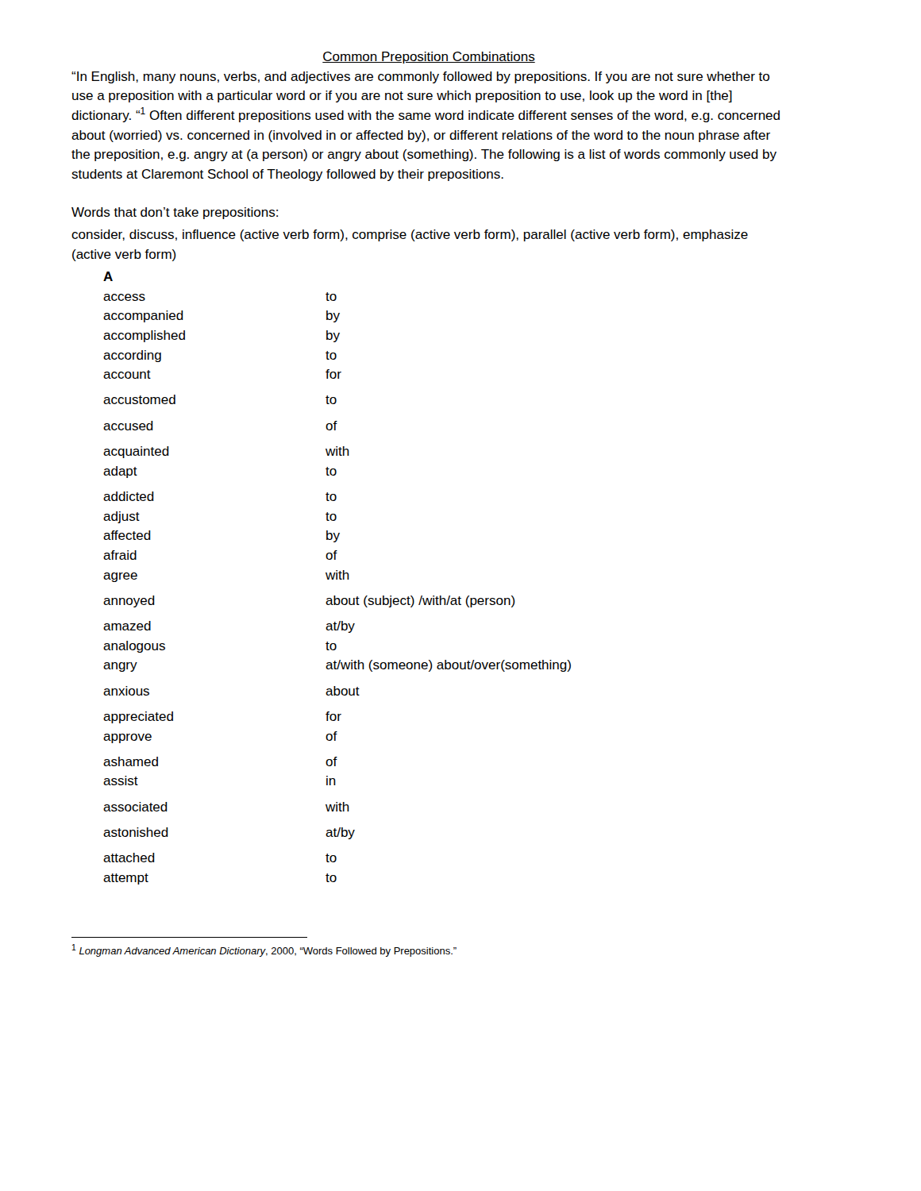Common Preposition Combinations
“In English, many nouns, verbs, and adjectives are commonly followed by prepositions. If you are not sure whether to use a preposition with a particular word or if you are not sure which preposition to use, look up the word in [the] dictionary. “1 Often different prepositions used with the same word indicate different senses of the word, e.g. concerned about (worried) vs. concerned in (involved in or affected by), or different relations of the word to the noun phrase after the preposition, e.g. angry at (a person) or angry about (something). The following is a list of words commonly used by students at Claremont School of Theology followed by their prepositions.
Words that don’t take prepositions:
consider, discuss, influence (active verb form), comprise (active verb form), parallel (active verb form), emphasize (active verb form)
A
| access | to |
| accompanied | by |
| accomplished | by |
| according | to |
| account | for |
| accustomed | to |
| accused | of |
| acquainted | with |
| adapt | to |
| addicted | to |
| adjust | to |
| affected | by |
| afraid | of |
| agree | with |
| annoyed | about (subject) /with/at (person) |
| amazed | at/by |
| analogous | to |
| angry | at/with (someone) about/over(something) |
| anxious | about |
| appreciated | for |
| approve | of |
| ashamed | of |
| assist | in |
| associated | with |
| astonished | at/by |
| attached | to |
| attempt | to |
1 Longman Advanced American Dictionary, 2000, “Words Followed by Prepositions.”